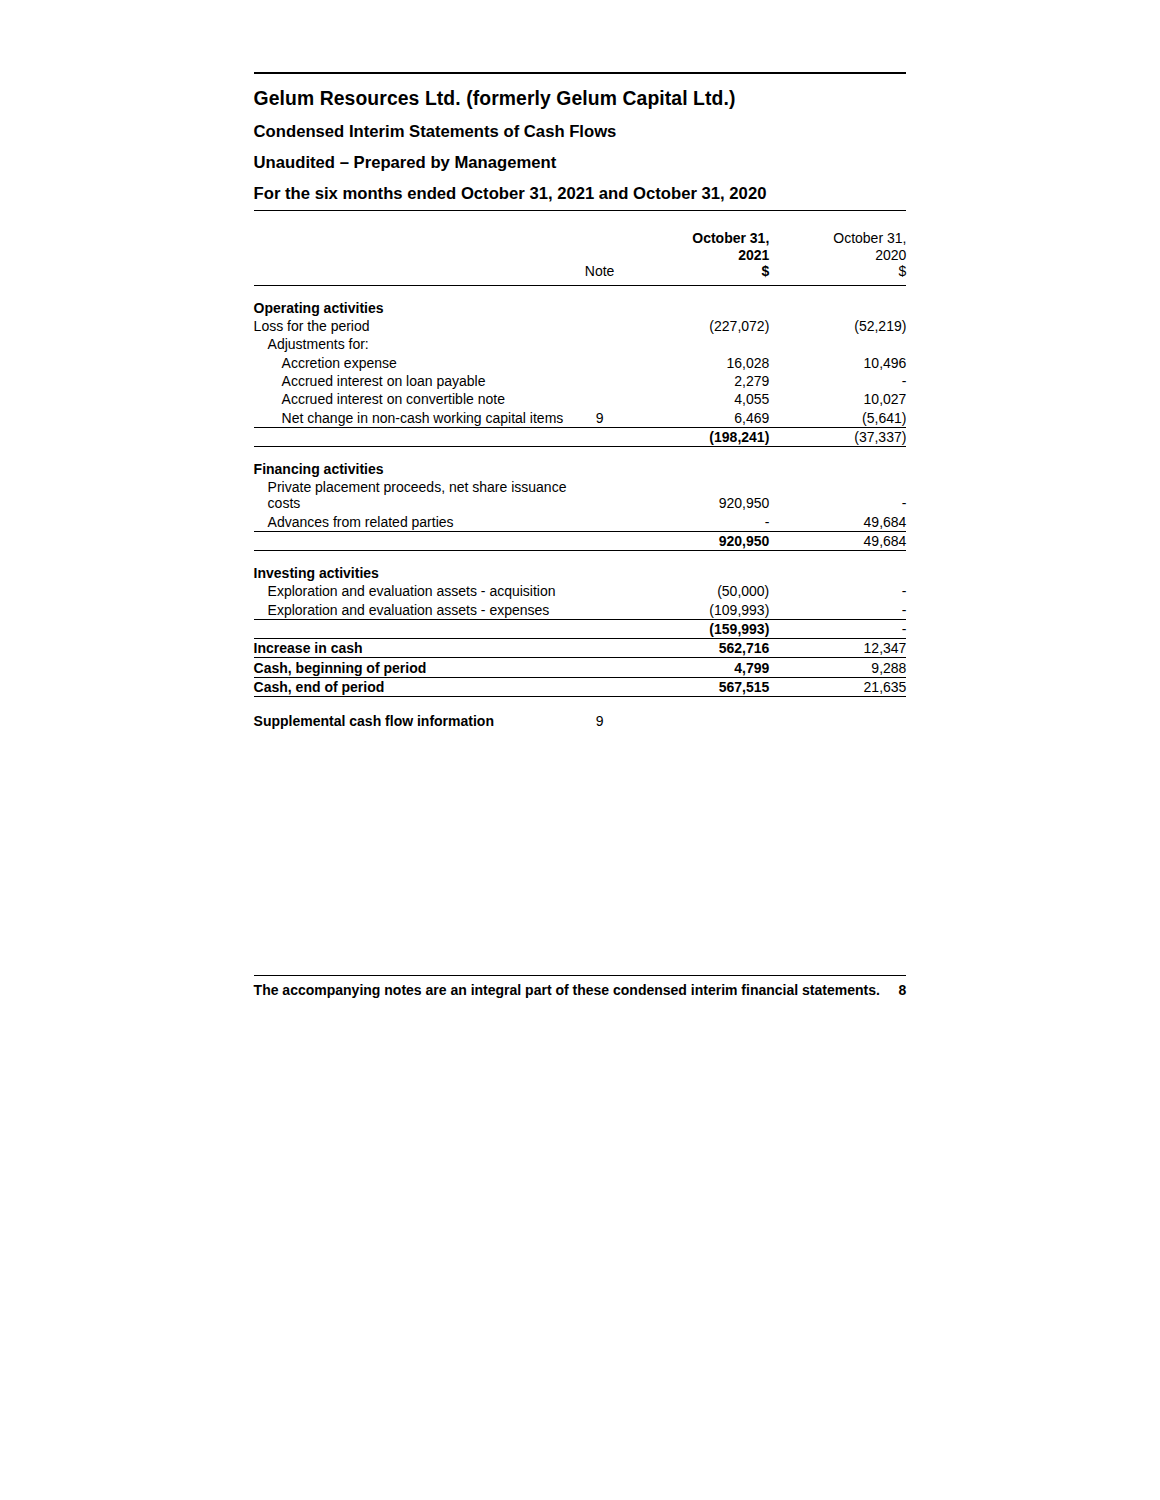Gelum Resources Ltd. (formerly Gelum Capital Ltd.)
Condensed Interim Statements of Cash Flows
Unaudited – Prepared by Management
For the six months ended October 31, 2021 and October 31, 2020
| | | October 31, | October 31, |
| | | 2021 | 2020 |
| | Note | $ | $ |
| Operating activities | | | |
| Loss for the period | | (227,072) | (52,219) |
| Adjustments for: | | | |
| Accretion expense | | 16,028 | 10,496 |
| Accrued interest on loan payable | | 2,279 | - |
| Accrued interest on convertible note | | 4,055 | 10,027 |
| Net change in non-cash working capital items | 9 | 6,469 | (5,641) |
| | | (198,241) | (37,337) |
| Financing activities | | | |
| Private placement proceeds, net share issuance costs | | 920,950 | - |
| Advances from related parties | | - | 49,684 |
| | | 920,950 | 49,684 |
| Investing activities | | | |
| Exploration and evaluation assets - acquisition | | (50,000) | - |
| Exploration and evaluation assets - expenses | | (109,993) | - |
| | | (159,993) | - |
| Increase in cash | | 562,716 | 12,347 |
| Cash, beginning of period | | 4,799 | 9,288 |
| Cash, end of period | | 567,515 | 21,635 |
Supplemental cash flow information
9
The accompanying notes are an integral part of these condensed interim financial statements. 8